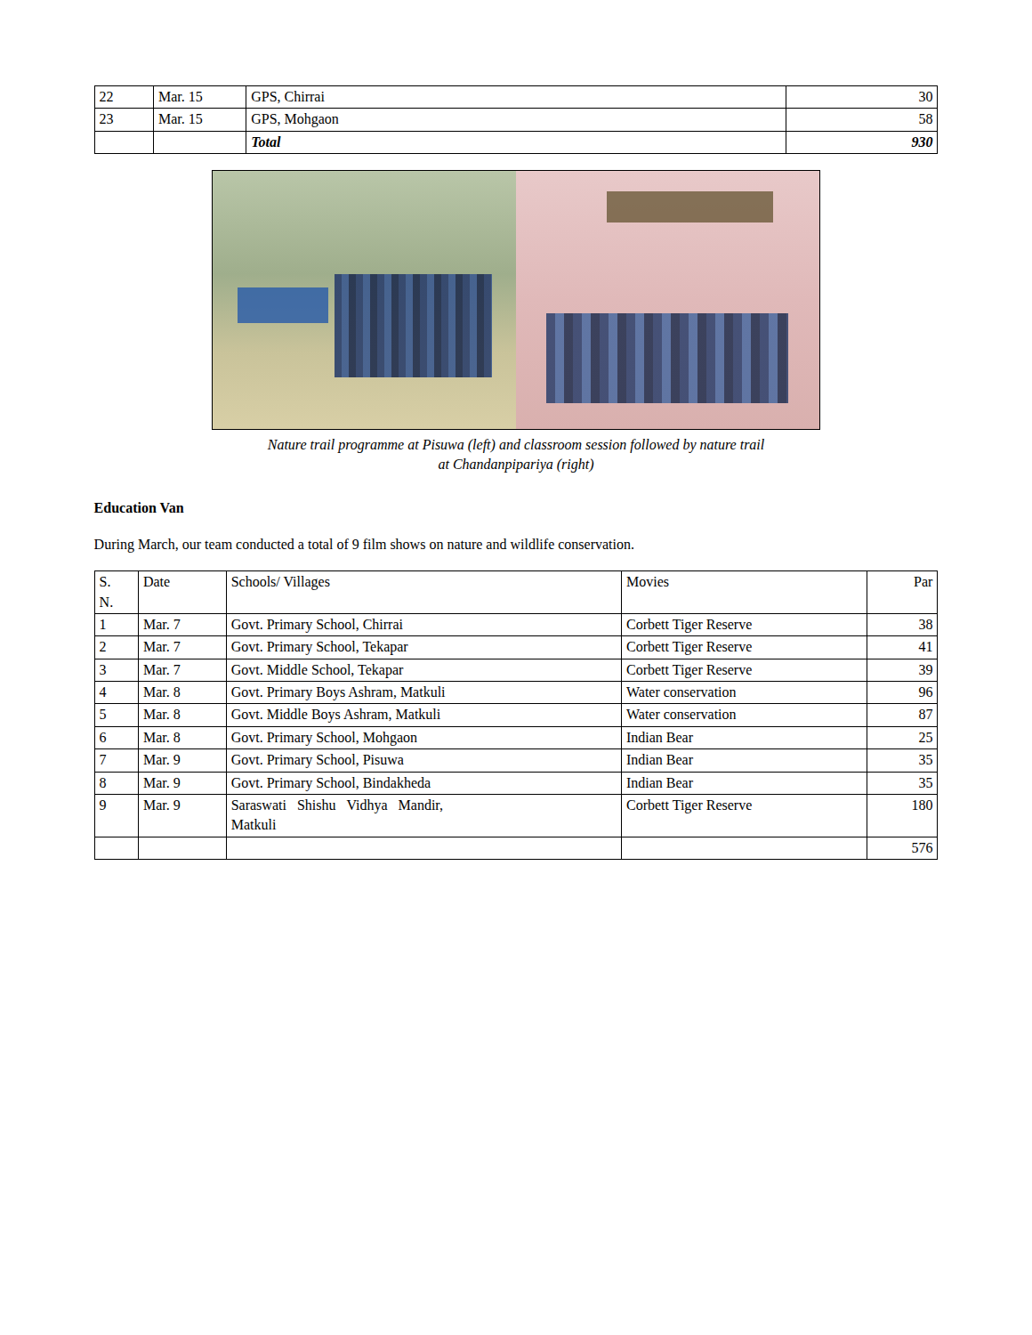| 22 | Mar. 15 | GPS, Chirrai | 30 |
| 23 | Mar. 15 | GPS, Mohgaon | 58 |
| | | Total | 930 |
Nature trail programme at Pisuwa (left) and classroom session followed by nature trail
at Chandanpipariya (right)
Education Van
During March, our team conducted a total of 9 film shows on nature and wildlife conservation.
| S. N. | Date | Schools/ Villages | Movies | Par |
| 1 | Mar. 7 | Govt. Primary School, Chirrai | Corbett Tiger Reserve | 38 |
| 2 | Mar. 7 | Govt. Primary School, Tekapar | Corbett Tiger Reserve | 41 |
| 3 | Mar. 7 | Govt. Middle School, Tekapar | Corbett Tiger Reserve | 39 |
| 4 | Mar. 8 | Govt. Primary Boys Ashram, Matkuli | Water conservation | 96 |
| 5 | Mar. 8 | Govt. Middle Boys Ashram, Matkuli | Water conservation | 87 |
| 6 | Mar. 8 | Govt. Primary School, Mohgaon | Indian Bear | 25 |
| 7 | Mar. 9 | Govt. Primary School, Pisuwa | Indian Bear | 35 |
| 8 | Mar. 9 | Govt. Primary School, Bindakheda | Indian Bear | 35 |
| 9 | Mar. 9 | Saraswati Shishu Vidhya Mandir, Matkuli | Corbett Tiger Reserve | 180 |
| | | | | 576 |